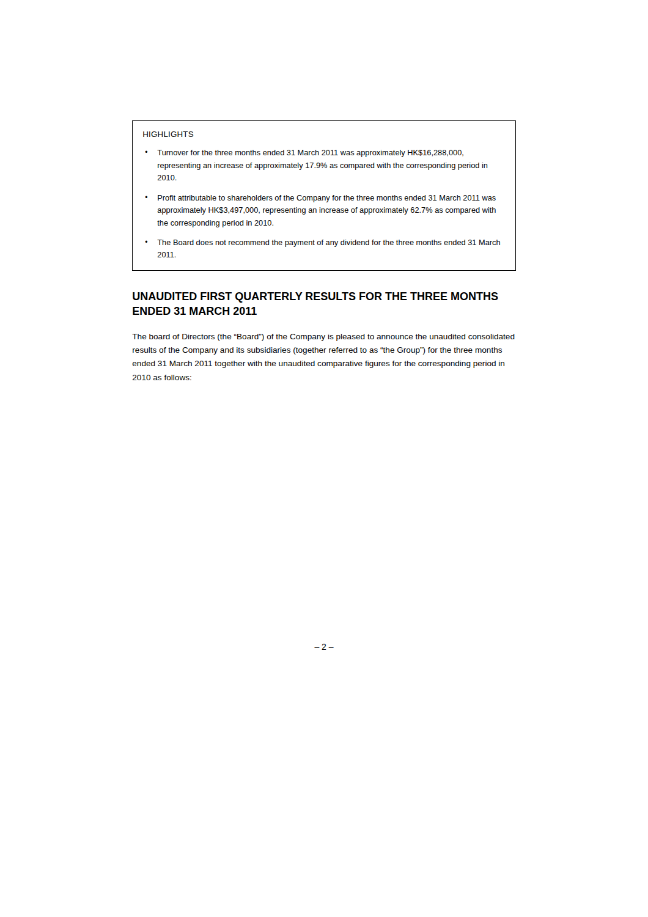HIGHLIGHTS
Turnover for the three months ended 31 March 2011 was approximately HK$16,288,000, representing an increase of approximately 17.9% as compared with the corresponding period in 2010.
Profit attributable to shareholders of the Company for the three months ended 31 March 2011 was approximately HK$3,497,000, representing an increase of approximately 62.7% as compared with the corresponding period in 2010.
The Board does not recommend the payment of any dividend for the three months ended 31 March 2011.
UNAUDITED FIRST QUARTERLY RESULTS FOR THE THREE MONTHS ENDED 31 MARCH 2011
The board of Directors (the “Board”) of the Company is pleased to announce the unaudited consolidated results of the Company and its subsidiaries (together referred to as “the Group”) for the three months ended 31 March 2011 together with the unaudited comparative figures for the corresponding period in 2010 as follows:
– 2 –